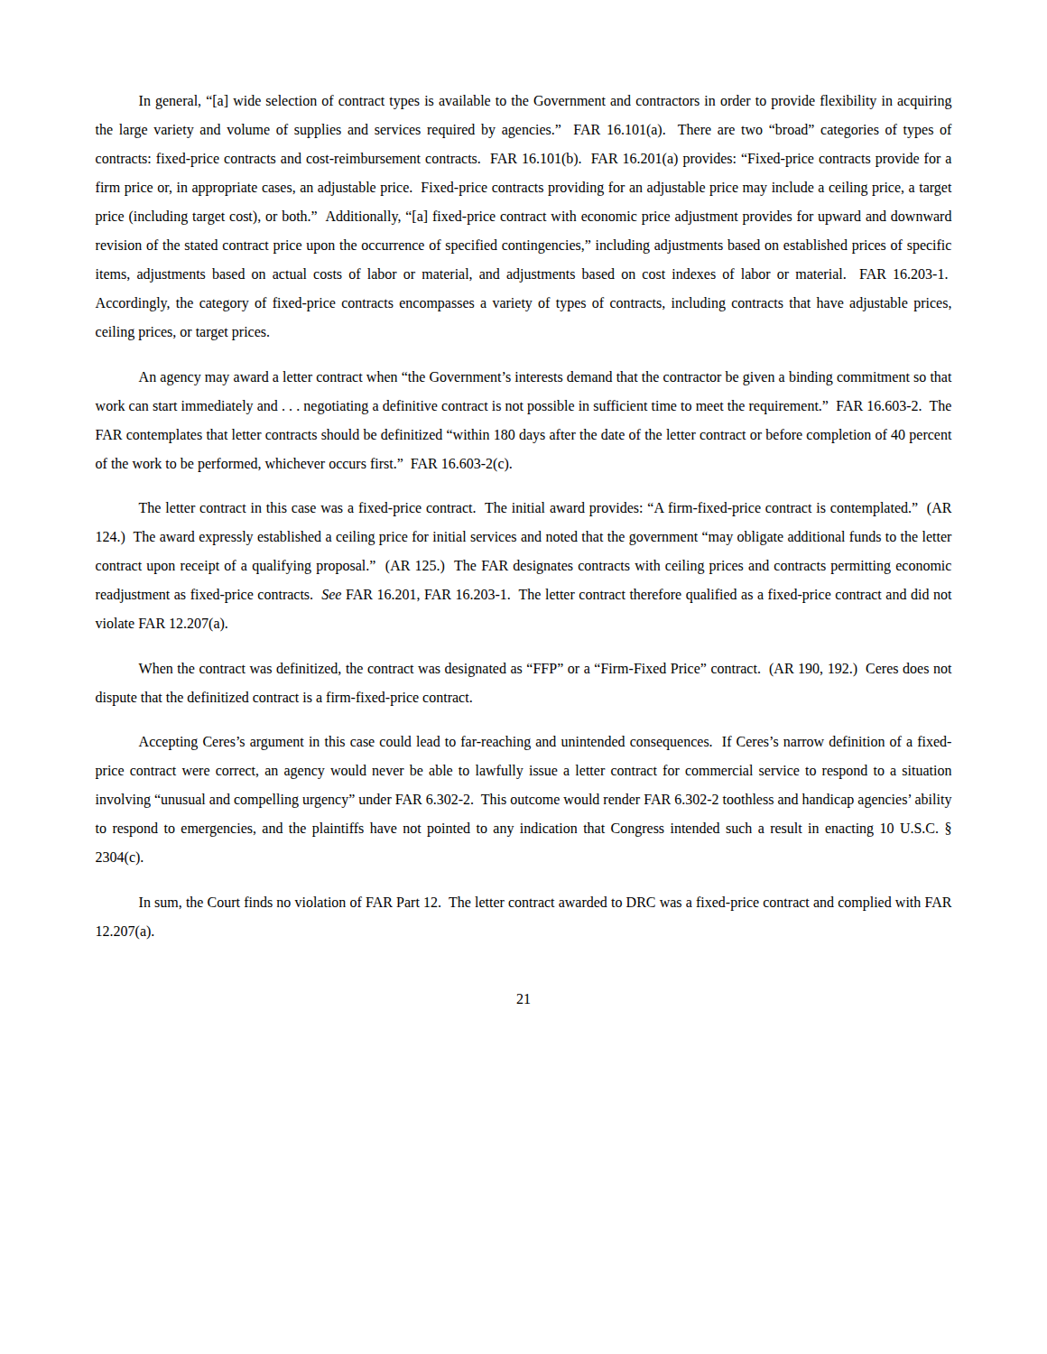In general, “[a] wide selection of contract types is available to the Government and contractors in order to provide flexibility in acquiring the large variety and volume of supplies and services required by agencies.” FAR 16.101(a). There are two “broad” categories of types of contracts: fixed-price contracts and cost-reimbursement contracts. FAR 16.101(b). FAR 16.201(a) provides: “Fixed-price contracts provide for a firm price or, in appropriate cases, an adjustable price. Fixed-price contracts providing for an adjustable price may include a ceiling price, a target price (including target cost), or both.” Additionally, “[a] fixed-price contract with economic price adjustment provides for upward and downward revision of the stated contract price upon the occurrence of specified contingencies,” including adjustments based on established prices of specific items, adjustments based on actual costs of labor or material, and adjustments based on cost indexes of labor or material. FAR 16.203-1. Accordingly, the category of fixed-price contracts encompasses a variety of types of contracts, including contracts that have adjustable prices, ceiling prices, or target prices.
An agency may award a letter contract when “the Government’s interests demand that the contractor be given a binding commitment so that work can start immediately and . . . negotiating a definitive contract is not possible in sufficient time to meet the requirement.” FAR 16.603-2. The FAR contemplates that letter contracts should be definitized “within 180 days after the date of the letter contract or before completion of 40 percent of the work to be performed, whichever occurs first.” FAR 16.603-2(c).
The letter contract in this case was a fixed-price contract. The initial award provides: “A firm-fixed-price contract is contemplated.” (AR 124.) The award expressly established a ceiling price for initial services and noted that the government “may obligate additional funds to the letter contract upon receipt of a qualifying proposal.” (AR 125.) The FAR designates contracts with ceiling prices and contracts permitting economic readjustment as fixed-price contracts. See FAR 16.201, FAR 16.203-1. The letter contract therefore qualified as a fixed-price contract and did not violate FAR 12.207(a).
When the contract was definitized, the contract was designated as “FFP” or a “Firm-Fixed Price” contract. (AR 190, 192.) Ceres does not dispute that the definitized contract is a firm-fixed-price contract.
Accepting Ceres’s argument in this case could lead to far-reaching and unintended consequences. If Ceres’s narrow definition of a fixed-price contract were correct, an agency would never be able to lawfully issue a letter contract for commercial service to respond to a situation involving “unusual and compelling urgency” under FAR 6.302-2. This outcome would render FAR 6.302-2 toothless and handicap agencies’ ability to respond to emergencies, and the plaintiffs have not pointed to any indication that Congress intended such a result in enacting 10 U.S.C. § 2304(c).
In sum, the Court finds no violation of FAR Part 12. The letter contract awarded to DRC was a fixed-price contract and complied with FAR 12.207(a).
21